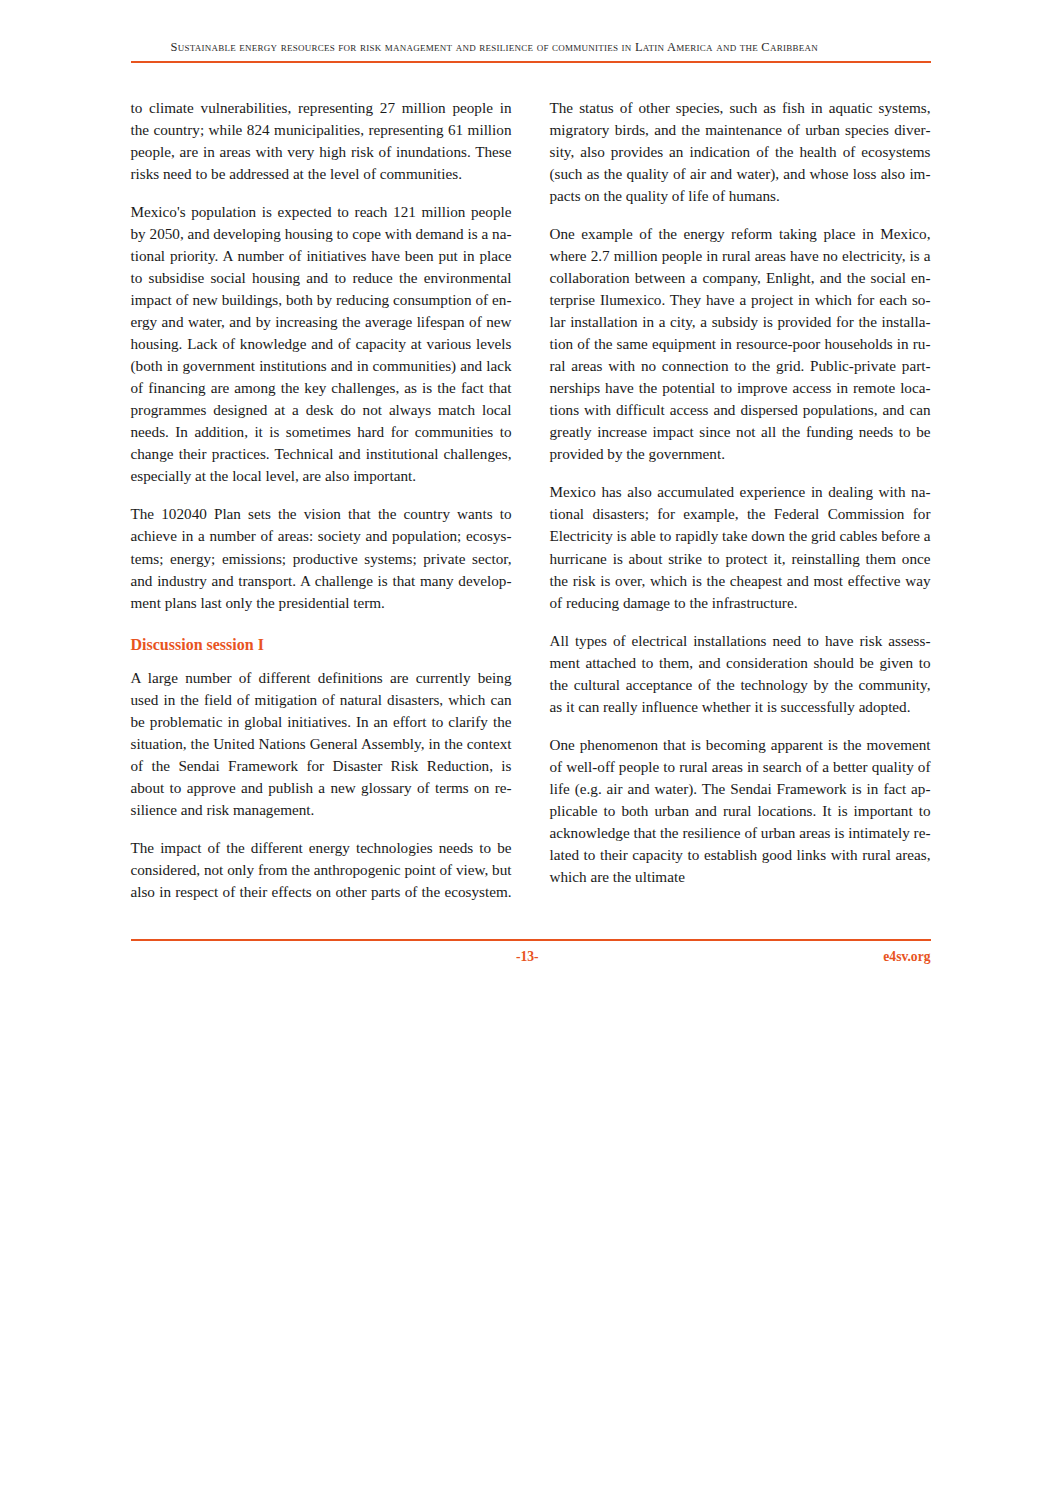Sustainable energy resources for risk management and resilience of communities in Latin America and the Caribbean
to climate vulnerabilities, representing 27 million people in the country; while 824 municipalities, representing 61 million people, are in areas with very high risk of inundations. These risks need to be addressed at the level of communities.
Mexico's population is expected to reach 121 million people by 2050, and developing housing to cope with demand is a national priority. A number of initiatives have been put in place to subsidise social housing and to reduce the environmental impact of new buildings, both by reducing consumption of energy and water, and by increasing the average lifespan of new housing. Lack of knowledge and of capacity at various levels (both in government institutions and in communities) and lack of financing are among the key challenges, as is the fact that programmes designed at a desk do not always match local needs. In addition, it is sometimes hard for communities to change their practices. Technical and institutional challenges, especially at the local level, are also important.
The 102040 Plan sets the vision that the country wants to achieve in a number of areas: society and population; ecosystems; energy; emissions; productive systems; private sector, and industry and transport. A challenge is that many development plans last only the presidential term.
Discussion session I
A large number of different definitions are currently being used in the field of mitigation of natural disasters, which can be problematic in global initiatives. In an effort to clarify the situation, the United Nations General Assembly, in the context of the Sendai Framework for Disaster Risk Reduction, is about to approve and publish a new glossary of terms on resilience and risk management.
The impact of the different energy technologies needs to be considered, not only from the anthropogenic point of view, but also in respect of their effects on other parts of the ecosystem. The status of other species, such as fish in aquatic systems, migratory birds, and the maintenance of urban species diversity, also provides an indication of the health of ecosystems (such as the quality of air and water), and whose loss also impacts on the quality of life of humans.
One example of the energy reform taking place in Mexico, where 2.7 million people in rural areas have no electricity, is a collaboration between a company, Enlight, and the social enterprise Ilumexico. They have a project in which for each solar installation in a city, a subsidy is provided for the installation of the same equipment in resource-poor households in rural areas with no connection to the grid. Public-private partnerships have the potential to improve access in remote locations with difficult access and dispersed populations, and can greatly increase impact since not all the funding needs to be provided by the government.
Mexico has also accumulated experience in dealing with national disasters; for example, the Federal Commission for Electricity is able to rapidly take down the grid cables before a hurricane is about strike to protect it, reinstalling them once the risk is over, which is the cheapest and most effective way of reducing damage to the infrastructure.
All types of electrical installations need to have risk assessment attached to them, and consideration should be given to the cultural acceptance of the technology by the community, as it can really influence whether it is successfully adopted.
One phenomenon that is becoming apparent is the movement of well-off people to rural areas in search of a better quality of life (e.g. air and water). The Sendai Framework is in fact applicable to both urban and rural locations. It is important to acknowledge that the resilience of urban areas is intimately related to their capacity to establish good links with rural areas, which are the ultimate
-13-
e4sv.org